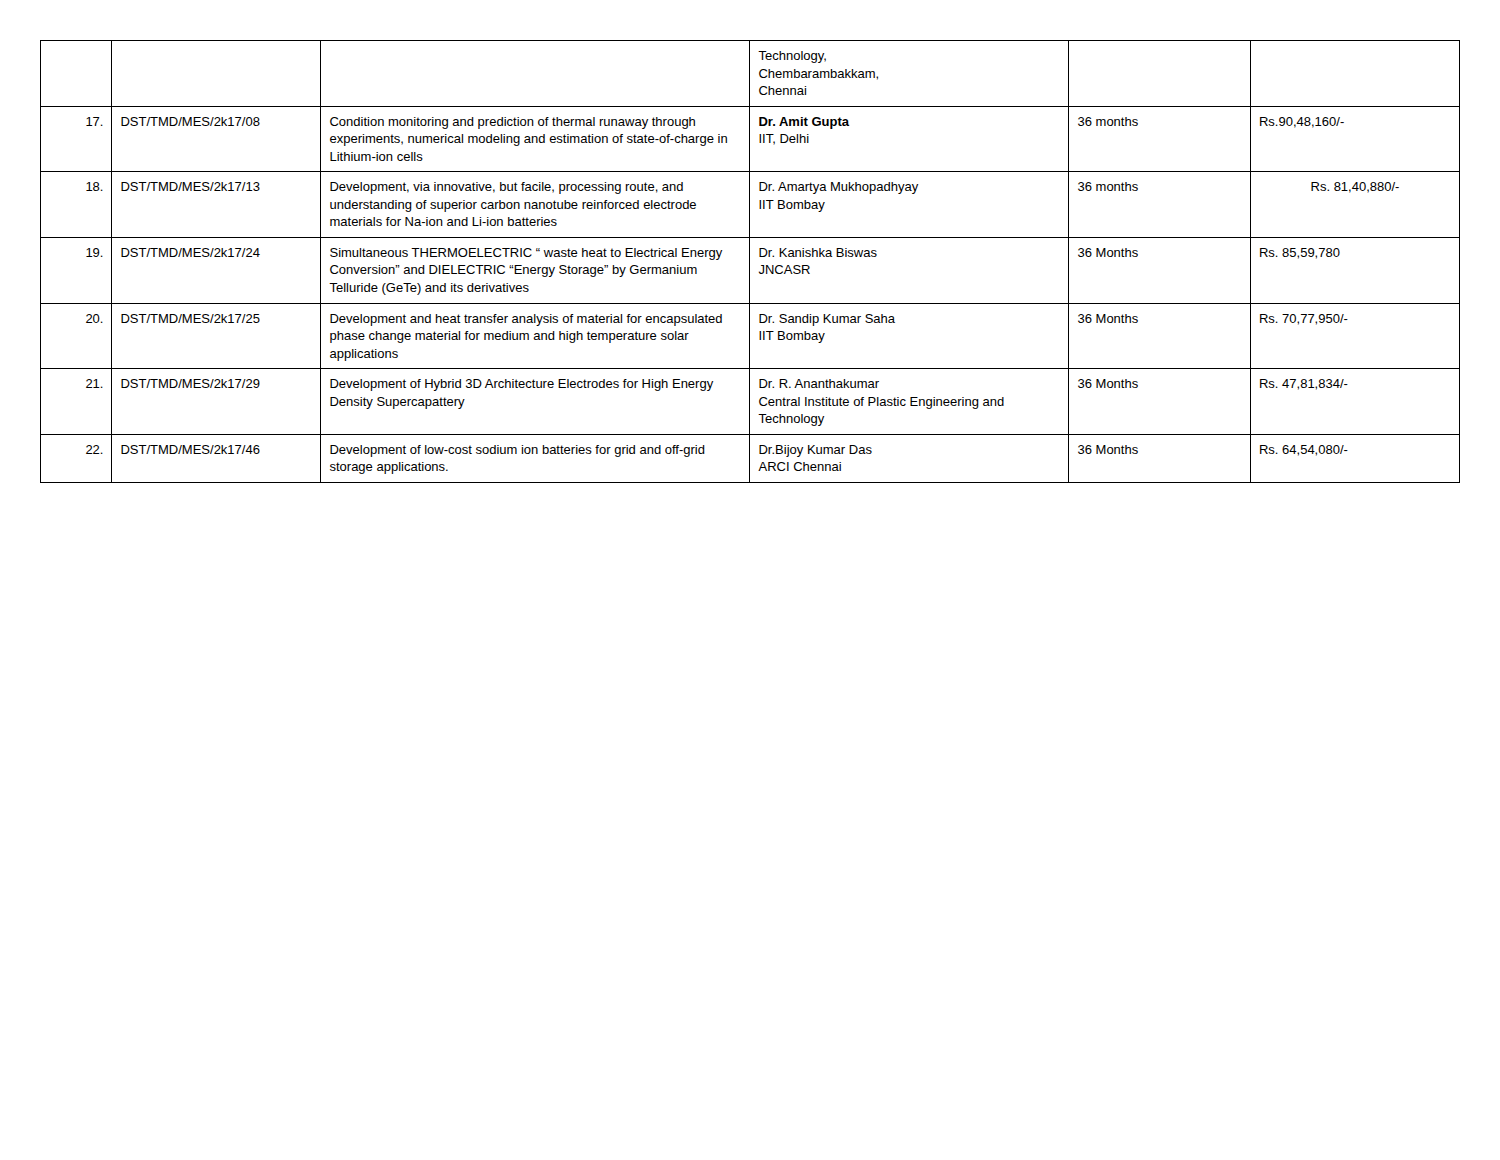| | | | Technology, Chembarambakkam, Chennai | | |
| 17. | DST/TMD/MES/2k17/08 | Condition monitoring and prediction of thermal runaway through experiments, numerical modeling and estimation of state-of-charge in Lithium-ion cells | Dr. Amit Gupta IIT, Delhi | 36 months | Rs.90,48,160/- |
| 18. | DST/TMD/MES/2k17/13 | Development, via innovative, but facile, processing route, and understanding of superior carbon nanotube reinforced electrode materials for Na-ion and Li-ion batteries | Dr. Amartya Mukhopadhyay IIT Bombay | 36 months | Rs. 81,40,880/- |
| 19. | DST/TMD/MES/2k17/24 | Simultaneous THERMOELECTRIC “ waste heat to Electrical Energy Conversion” and DIELECTRIC “Energy Storage” by Germanium Telluride (GeTe) and its derivatives | Dr. Kanishka Biswas JNCASR | 36 Months | Rs. 85,59,780 |
| 20. | DST/TMD/MES/2k17/25 | Development and heat transfer analysis of material for encapsulated phase change material for medium and high temperature solar applications | Dr. Sandip Kumar Saha IIT Bombay | 36 Months | Rs. 70,77,950/- |
| 21. | DST/TMD/MES/2k17/29 | Development of Hybrid 3D Architecture Electrodes for High Energy Density Supercapattery | Dr. R. Ananthakumar Central Institute of Plastic Engineering and Technology | 36 Months | Rs. 47,81,834/- |
| 22. | DST/TMD/MES/2k17/46 | Development of low-cost sodium ion batteries for grid and off-grid storage applications. | Dr.Bijoy Kumar Das ARCI Chennai | 36 Months | Rs. 64,54,080/- |